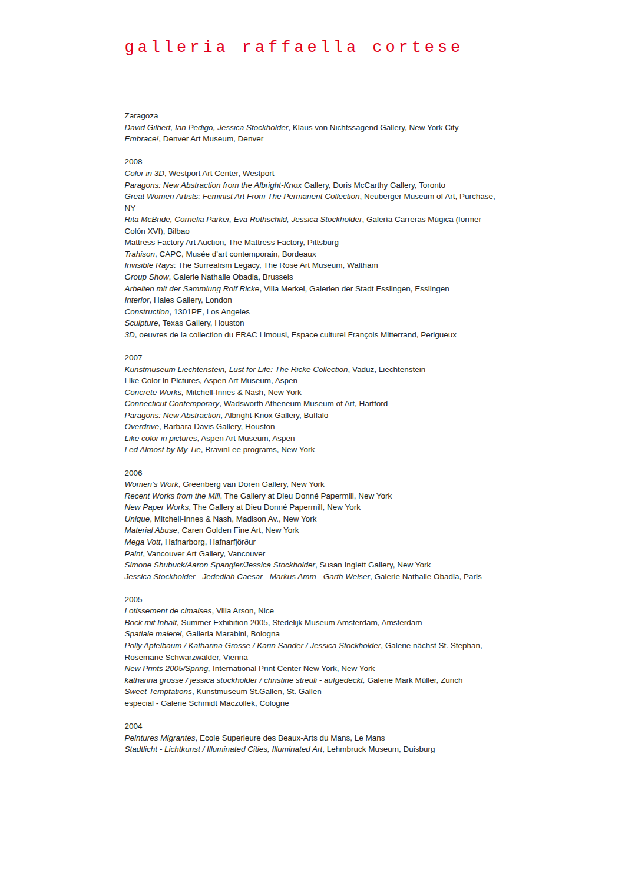galleria raffaella cortese
Zaragoza
David Gilbert, Ian Pedigo, Jessica Stockholder, Klaus von Nichtssagend Gallery, New York City
Embrace!, Denver Art Museum, Denver
2008
Color in 3D, Westport Art Center, Westport
Paragons: New Abstraction from the Albright-Knox Gallery, Doris McCarthy Gallery, Toronto
Great Women Artists: Feminist Art From The Permanent Collection, Neuberger Museum of Art, Purchase, NY
Rita McBride, Cornelia Parker, Eva Rothschild, Jessica Stockholder, Galería Carreras Múgica (former Colón XVI), Bilbao
Mattress Factory Art Auction, The Mattress Factory, Pittsburg
Trahison, CAPC, Musée d'art contemporain, Bordeaux
Invisible Rays: The Surrealism Legacy, The Rose Art Museum, Waltham
Group Show, Galerie Nathalie Obadia, Brussels
Arbeiten mit der Sammlung Rolf Ricke, Villa Merkel, Galerien der Stadt Esslingen, Esslingen
Interior, Hales Gallery, London
Construction, 1301PE, Los Angeles
Sculpture, Texas Gallery, Houston
3D, oeuvres de la collection du FRAC Limousi, Espace culturel François Mitterrand, Perigueux
2007
Kunstmuseum Liechtenstein, Lust for Life: The Ricke Collection, Vaduz, Liechtenstein
Like Color in Pictures, Aspen Art Museum, Aspen
Concrete Works, Mitchell-Innes & Nash, New York
Connecticut Contemporary, Wadsworth Atheneum Museum of Art, Hartford
Paragons: New Abstraction, Albright-Knox Gallery, Buffalo
Overdrive, Barbara Davis Gallery, Houston
Like color in pictures, Aspen Art Museum, Aspen
Led Almost by My Tie, BravinLee programs, New York
2006
Women's Work, Greenberg van Doren Gallery, New York
Recent Works from the Mill, The Gallery at Dieu Donné Papermill, New York
New Paper Works, The Gallery at Dieu Donné Papermill, New York
Unique, Mitchell-Innes & Nash, Madison Av., New York
Material Abuse, Caren Golden Fine Art, New York
Mega Vott, Hafnarborg, Hafnarfjörður
Paint, Vancouver Art Gallery, Vancouver
Simone Shubuck/Aaron Spangler/Jessica Stockholder, Susan Inglett Gallery, New York
Jessica Stockholder - Jedediah Caesar - Markus Amm - Garth Weiser, Galerie Nathalie Obadia, Paris
2005
Lotissement de cimaises, Villa Arson, Nice
Bock mit Inhalt, Summer Exhibition 2005, Stedelijk Museum Amsterdam, Amsterdam
Spatiale malerei, Galleria Marabini, Bologna
Polly Apfelbaum / Katharina Grosse / Karin Sander / Jessica Stockholder, Galerie nächst St. Stephan, Rosemarie Schwarzwälder, Vienna
New Prints 2005/Spring, International Print Center New York, New York
katharina grosse / jessica stockholder / christine streuli - aufgedeckt, Galerie Mark Müller, Zurich
Sweet Temptations, Kunstmuseum St.Gallen, St. Gallen
especial - Galerie Schmidt Maczollek, Cologne
2004
Peintures Migrantes, Ecole Superieure des Beaux-Arts du Mans, Le Mans
Stadtlicht - Lichtkunst / Illuminated Cities, Illuminated Art, Lehmbruck Museum, Duisburg